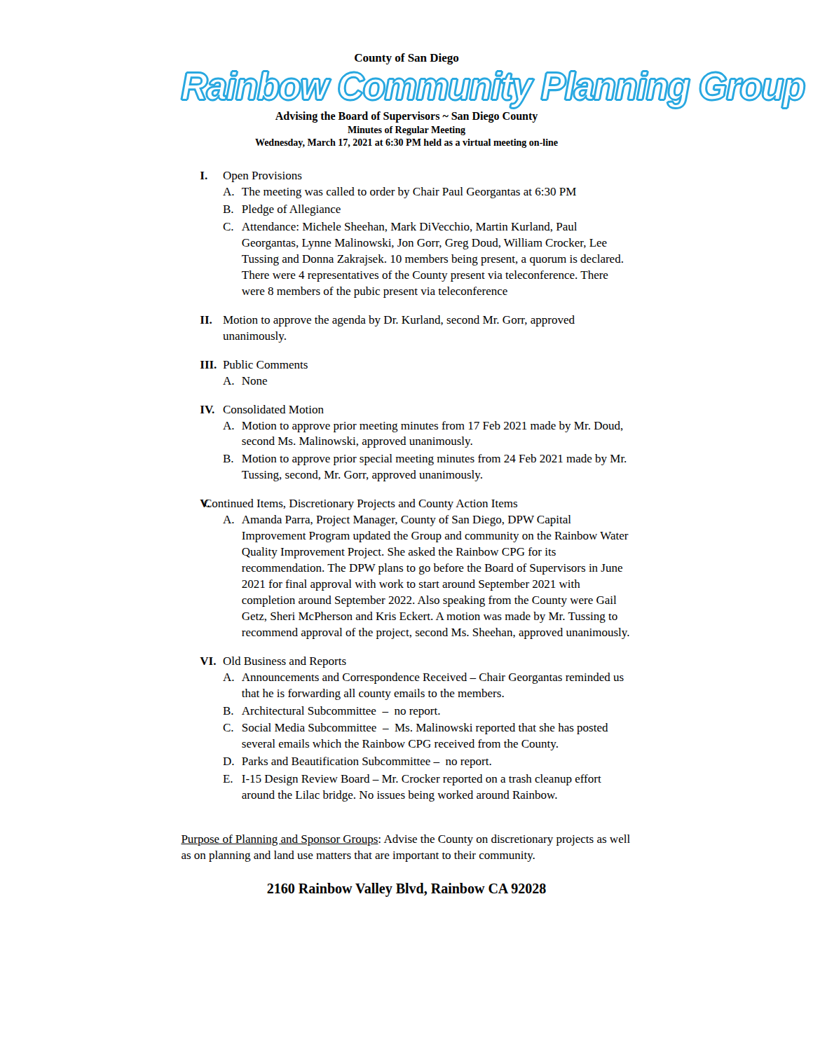County of San Diego
Rainbow Community Planning Group
Advising the Board of Supervisors ~ San Diego County
Minutes of Regular Meeting
Wednesday, March 17, 2021 at 6:30 PM held as a virtual meeting on-line
I.
Open Provisions
A. The meeting was called to order by Chair Paul Georgantas at 6:30 PM
B. Pledge of Allegiance
C. Attendance: Michele Sheehan, Mark DiVecchio, Martin Kurland, Paul Georgantas, Lynne Malinowski, Jon Gorr, Greg Doud, William Crocker, Lee Tussing and Donna Zakrajsek. 10 members being present, a quorum is declared. There were 4 representatives of the County present via teleconference. There were 8 members of the pubic present via teleconference
II.
Motion to approve the agenda by Dr. Kurland, second Mr. Gorr, approved unanimously.
III.
Public Comments
A. None
IV.
Consolidated Motion
A. Motion to approve prior meeting minutes from 17 Feb 2021 made by Mr. Doud, second Ms. Malinowski, approved unanimously.
B. Motion to approve prior special meeting minutes from 24 Feb 2021 made by Mr. Tussing, second, Mr. Gorr, approved unanimously.
V.
Continued Items, Discretionary Projects and County Action Items
A. Amanda Parra, Project Manager, County of San Diego, DPW Capital Improvement Program updated the Group and community on the Rainbow Water Quality Improvement Project. She asked the Rainbow CPG for its recommendation. The DPW plans to go before the Board of Supervisors in June 2021 for final approval with work to start around September 2021 with completion around September 2022. Also speaking from the County were Gail Getz, Sheri McPherson and Kris Eckert. A motion was made by Mr. Tussing to recommend approval of the project, second Ms. Sheehan, approved unanimously.
VI.
Old Business and Reports
A. Announcements and Correspondence Received – Chair Georgantas reminded us that he is forwarding all county emails to the members.
B. Architectural Subcommittee – no report.
C. Social Media Subcommittee – Ms. Malinowski reported that she has posted several emails which the Rainbow CPG received from the County.
D. Parks and Beautification Subcommittee – no report.
E. I-15 Design Review Board – Mr. Crocker reported on a trash cleanup effort around the Lilac bridge. No issues being worked around Rainbow.
Purpose of Planning and Sponsor Groups: Advise the County on discretionary projects as well as on planning and land use matters that are important to their community.
2160 Rainbow Valley Blvd, Rainbow CA 92028